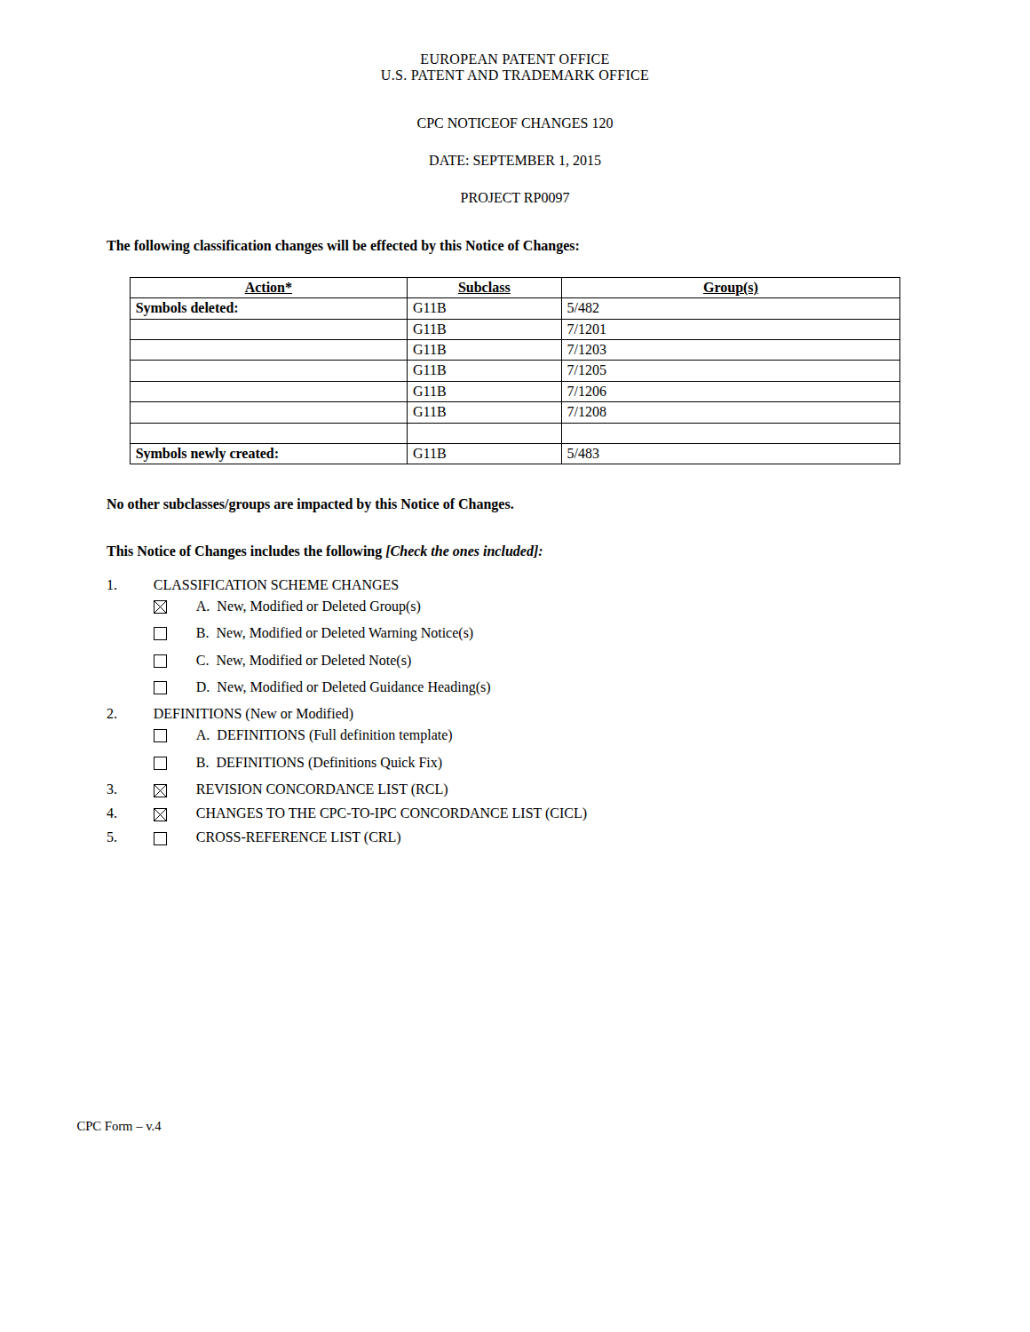EUROPEAN PATENT OFFICE
U.S. PATENT AND TRADEMARK OFFICE
CPC NOTICEOF CHANGES 120
DATE: SEPTEMBER 1, 2015
PROJECT RP0097
The following classification changes will be effected by this Notice of Changes:
| Action* | Subclass | Group(s) |
| --- | --- | --- |
| Symbols deleted: | G11B | 5/482 |
| | G11B | 7/1201 |
| | G11B | 7/1203 |
| | G11B | 7/1205 |
| | G11B | 7/1206 |
| | G11B | 7/1208 |
| Symbols newly created: | G11B | 5/483 |
No other subclasses/groups are impacted by this Notice of Changes.
This Notice of Changes includes the following [Check the ones included]:
1. CLASSIFICATION SCHEME CHANGES
A. New, Modified or Deleted Group(s)
B. New, Modified or Deleted Warning Notice(s)
C. New, Modified or Deleted Note(s)
D. New, Modified or Deleted Guidance Heading(s)
2. DEFINITIONS (New or Modified)
A. DEFINITIONS (Full definition template)
B. DEFINITIONS (Definitions Quick Fix)
3. REVISION CONCORDANCE LIST (RCL)
4. CHANGES TO THE CPC-TO-IPC CONCORDANCE LIST (CICL)
5. CROSS-REFERENCE LIST (CRL)
CPC Form – v.4